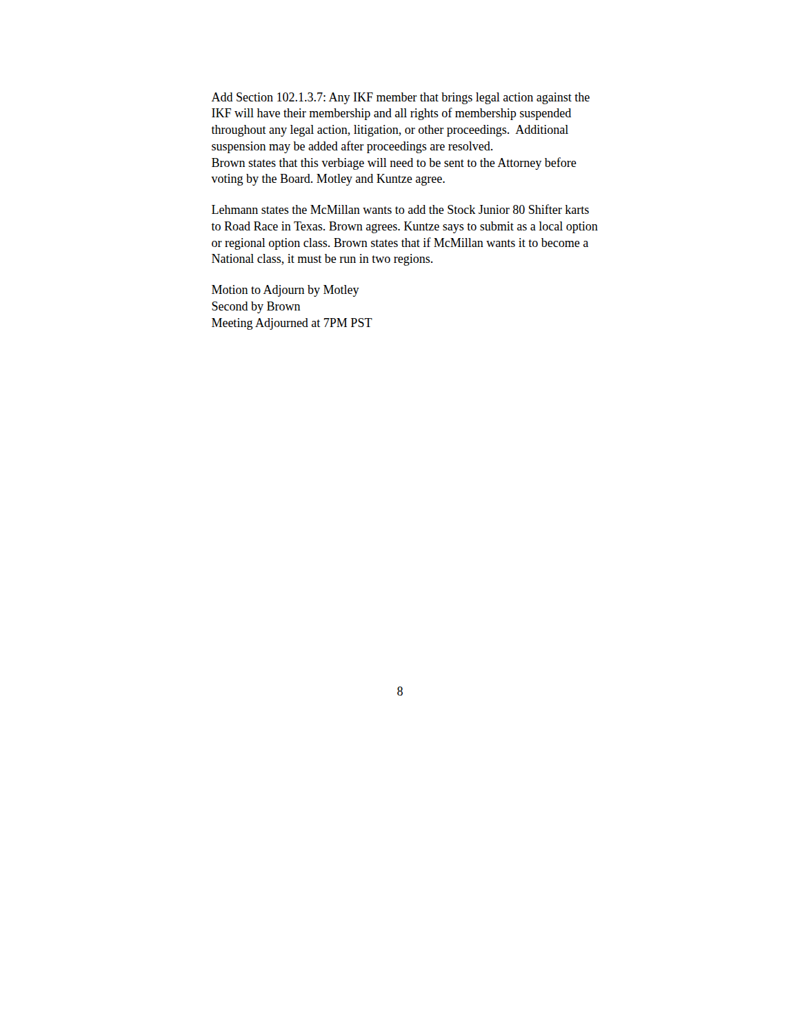Add Section 102.1.3.7: Any IKF member that brings legal action against the IKF will have their membership and all rights of membership suspended throughout any legal action, litigation, or other proceedings. Additional suspension may be added after proceedings are resolved.
Brown states that this verbiage will need to be sent to the Attorney before voting by the Board. Motley and Kuntze agree.
Lehmann states the McMillan wants to add the Stock Junior 80 Shifter karts to Road Race in Texas. Brown agrees. Kuntze says to submit as a local option or regional option class. Brown states that if McMillan wants it to become a National class, it must be run in two regions.
Motion to Adjourn by Motley
Second by Brown
Meeting Adjourned at 7PM PST
8